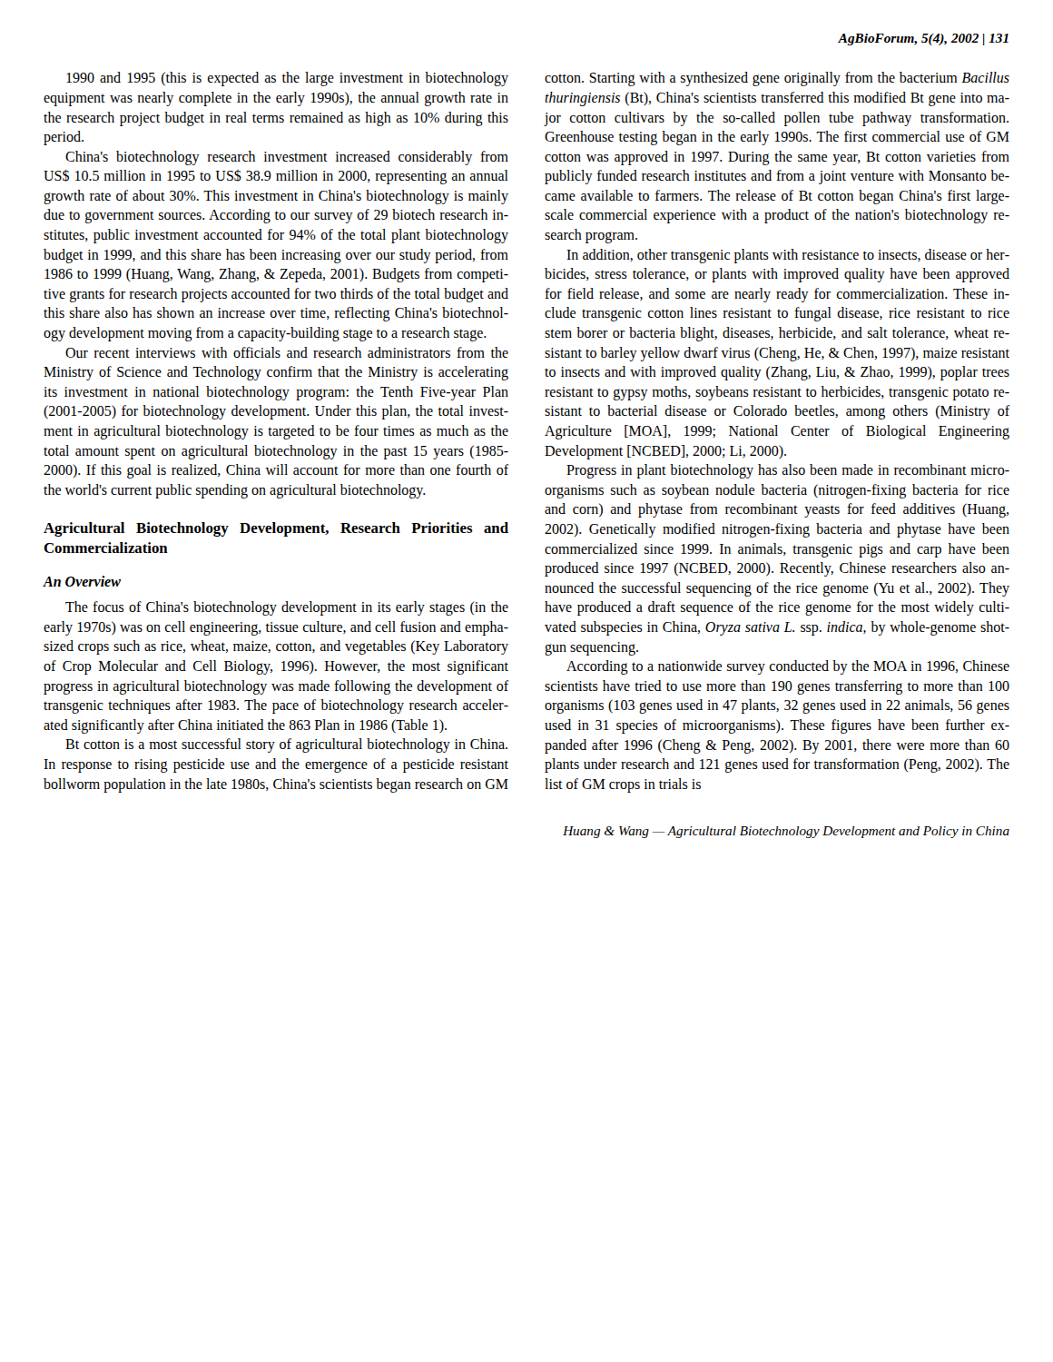AgBioForum, 5(4), 2002 | 131
1990 and 1995 (this is expected as the large investment in biotechnology equipment was nearly complete in the early 1990s), the annual growth rate in the research project budget in real terms remained as high as 10% during this period.
China's biotechnology research investment increased considerably from US$ 10.5 million in 1995 to US$ 38.9 million in 2000, representing an annual growth rate of about 30%. This investment in China's biotechnology is mainly due to government sources. According to our survey of 29 biotech research institutes, public investment accounted for 94% of the total plant biotechnology budget in 1999, and this share has been increasing over our study period, from 1986 to 1999 (Huang, Wang, Zhang, & Zepeda, 2001). Budgets from competitive grants for research projects accounted for two thirds of the total budget and this share also has shown an increase over time, reflecting China's biotechnology development moving from a capacity-building stage to a research stage.
Our recent interviews with officials and research administrators from the Ministry of Science and Technology confirm that the Ministry is accelerating its investment in national biotechnology program: the Tenth Five-year Plan (2001-2005) for biotechnology development. Under this plan, the total investment in agricultural biotechnology is targeted to be four times as much as the total amount spent on agricultural biotechnology in the past 15 years (1985-2000). If this goal is realized, China will account for more than one fourth of the world's current public spending on agricultural biotechnology.
Agricultural Biotechnology Development, Research Priorities and Commercialization
An Overview
The focus of China's biotechnology development in its early stages (in the early 1970s) was on cell engineering, tissue culture, and cell fusion and emphasized crops such as rice, wheat, maize, cotton, and vegetables (Key Laboratory of Crop Molecular and Cell Biology, 1996). However, the most significant progress in agricultural biotechnology was made following the development of transgenic techniques after 1983. The pace of biotechnology research accelerated significantly after China initiated the 863 Plan in 1986 (Table 1).
Bt cotton is a most successful story of agricultural biotechnology in China. In response to rising pesticide use and the emergence of a pesticide resistant bollworm population in the late 1980s, China's scientists began research on GM cotton. Starting with a synthesized gene originally from the bacterium Bacillus thuringiensis (Bt), China's scientists transferred this modified Bt gene into major cotton cultivars by the so-called pollen tube pathway transformation. Greenhouse testing began in the early 1990s. The first commercial use of GM cotton was approved in 1997. During the same year, Bt cotton varieties from publicly funded research institutes and from a joint venture with Monsanto became available to farmers. The release of Bt cotton began China's first large-scale commercial experience with a product of the nation's biotechnology research program.
In addition, other transgenic plants with resistance to insects, disease or herbicides, stress tolerance, or plants with improved quality have been approved for field release, and some are nearly ready for commercialization. These include transgenic cotton lines resistant to fungal disease, rice resistant to rice stem borer or bacteria blight, diseases, herbicide, and salt tolerance, wheat resistant to barley yellow dwarf virus (Cheng, He, & Chen, 1997), maize resistant to insects and with improved quality (Zhang, Liu, & Zhao, 1999), poplar trees resistant to gypsy moths, soybeans resistant to herbicides, transgenic potato resistant to bacterial disease or Colorado beetles, among others (Ministry of Agriculture [MOA], 1999; National Center of Biological Engineering Development [NCBED], 2000; Li, 2000).
Progress in plant biotechnology has also been made in recombinant microorganisms such as soybean nodule bacteria (nitrogen-fixing bacteria for rice and corn) and phytase from recombinant yeasts for feed additives (Huang, 2002). Genetically modified nitrogen-fixing bacteria and phytase have been commercialized since 1999. In animals, transgenic pigs and carp have been produced since 1997 (NCBED, 2000). Recently, Chinese researchers also announced the successful sequencing of the rice genome (Yu et al., 2002). They have produced a draft sequence of the rice genome for the most widely cultivated subspecies in China, Oryza sativa L. ssp. indica, by whole-genome shotgun sequencing.
According to a nationwide survey conducted by the MOA in 1996, Chinese scientists have tried to use more than 190 genes transferring to more than 100 organisms (103 genes used in 47 plants, 32 genes used in 22 animals, 56 genes used in 31 species of microorganisms). These figures have been further expanded after 1996 (Cheng & Peng, 2002). By 2001, there were more than 60 plants under research and 121 genes used for transformation (Peng, 2002). The list of GM crops in trials is
Huang & Wang — Agricultural Biotechnology Development and Policy in China